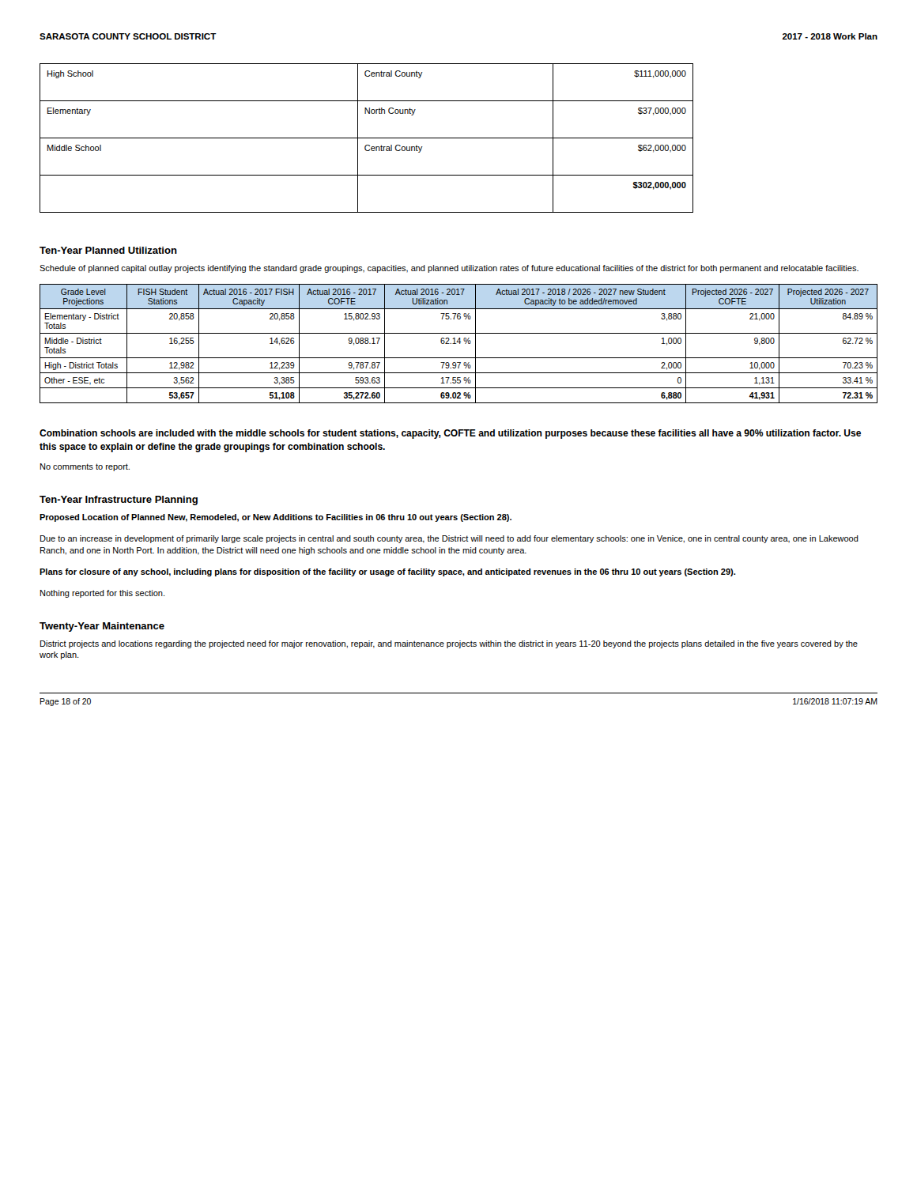SARASOTA COUNTY SCHOOL DISTRICT
2017 - 2018 Work Plan
| High School | Central County | $111,000,000 |
| Elementary | North County | $37,000,000 |
| Middle School | Central County | $62,000,000 |
| | | $302,000,000 |
Ten-Year Planned Utilization
Schedule of planned capital outlay projects identifying the standard grade groupings, capacities, and planned utilization rates of future educational facilities of the district for both permanent and relocatable facilities.
| Grade Level Projections | FISH Student Stations | Actual 2016 - 2017 FISH Capacity | Actual 2016 - 2017 COFTE | Actual 2016 - 2017 Utilization | Actual 2017 - 2018 / 2026 - 2027 new Student Capacity to be added/removed | Projected 2026 - 2027 COFTE | Projected 2026 - 2027 Utilization |
| --- | --- | --- | --- | --- | --- | --- | --- |
| Elementary - District Totals | 20,858 | 20,858 | 15,802.93 | 75.76 % | 3,880 | 21,000 | 84.89 % |
| Middle - District Totals | 16,255 | 14,626 | 9,088.17 | 62.14 % | 1,000 | 9,800 | 62.72 % |
| High - District Totals | 12,982 | 12,239 | 9,787.87 | 79.97 % | 2,000 | 10,000 | 70.23 % |
| Other - ESE, etc | 3,562 | 3,385 | 593.63 | 17.55 % | 0 | 1,131 | 33.41 % |
| | 53,657 | 51,108 | 35,272.60 | 69.02 % | 6,880 | 41,931 | 72.31 % |
Combination schools are included with the middle schools for student stations, capacity, COFTE and utilization purposes because these facilities all have a 90% utilization factor. Use this space to explain or define the grade groupings for combination schools.
No comments to report.
Ten-Year Infrastructure Planning
Proposed Location of Planned New, Remodeled, or New Additions to Facilities in 06 thru 10 out years (Section 28).
Due to an increase in development of primarily large scale projects in central and south county area, the District will need to add four elementary schools: one in Venice, one in central county area, one in Lakewood Ranch, and one in North Port. In addition, the District will need one high schools and one middle school in the mid county area.
Plans for closure of any school, including plans for disposition of the facility or usage of facility space, and anticipated revenues in the 06 thru 10 out years (Section 29).
Nothing reported for this section.
Twenty-Year Maintenance
District projects and locations regarding the projected need for major renovation, repair, and maintenance projects within the district in years 11-20 beyond the projects plans detailed in the five years covered by the work plan.
Page 18 of 20
1/16/2018 11:07:19 AM